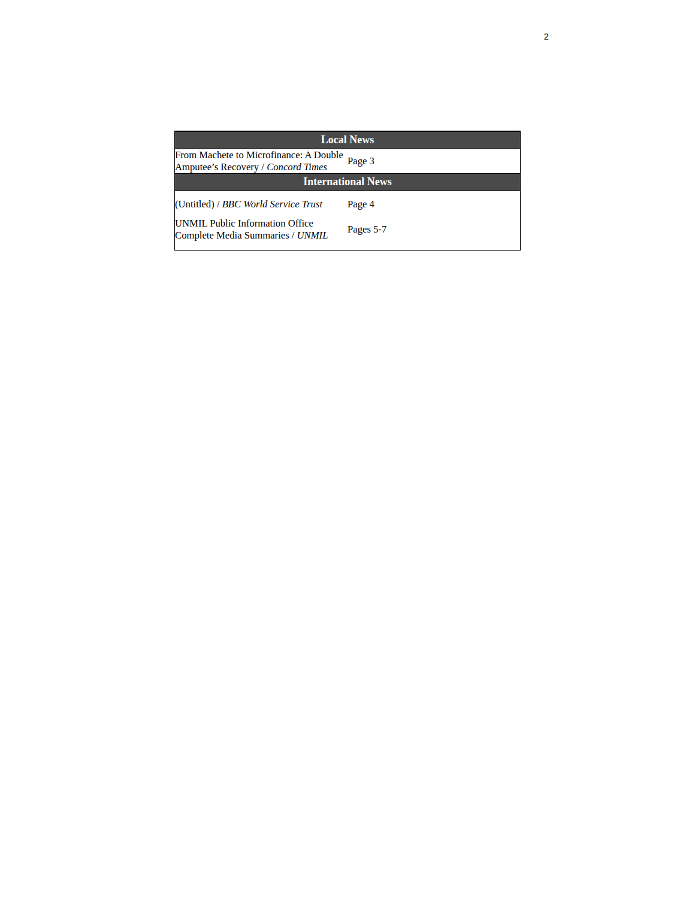2
| Local News |
| From Machete to Microfinance: A Double Amputee’s Recovery / Concord Times | Page 3 |
| International News |
| (Untitled) / BBC World Service Trust | Page 4 |
| UNMIL Public Information Office Complete Media Summaries / UNMIL | Pages 5-7 |